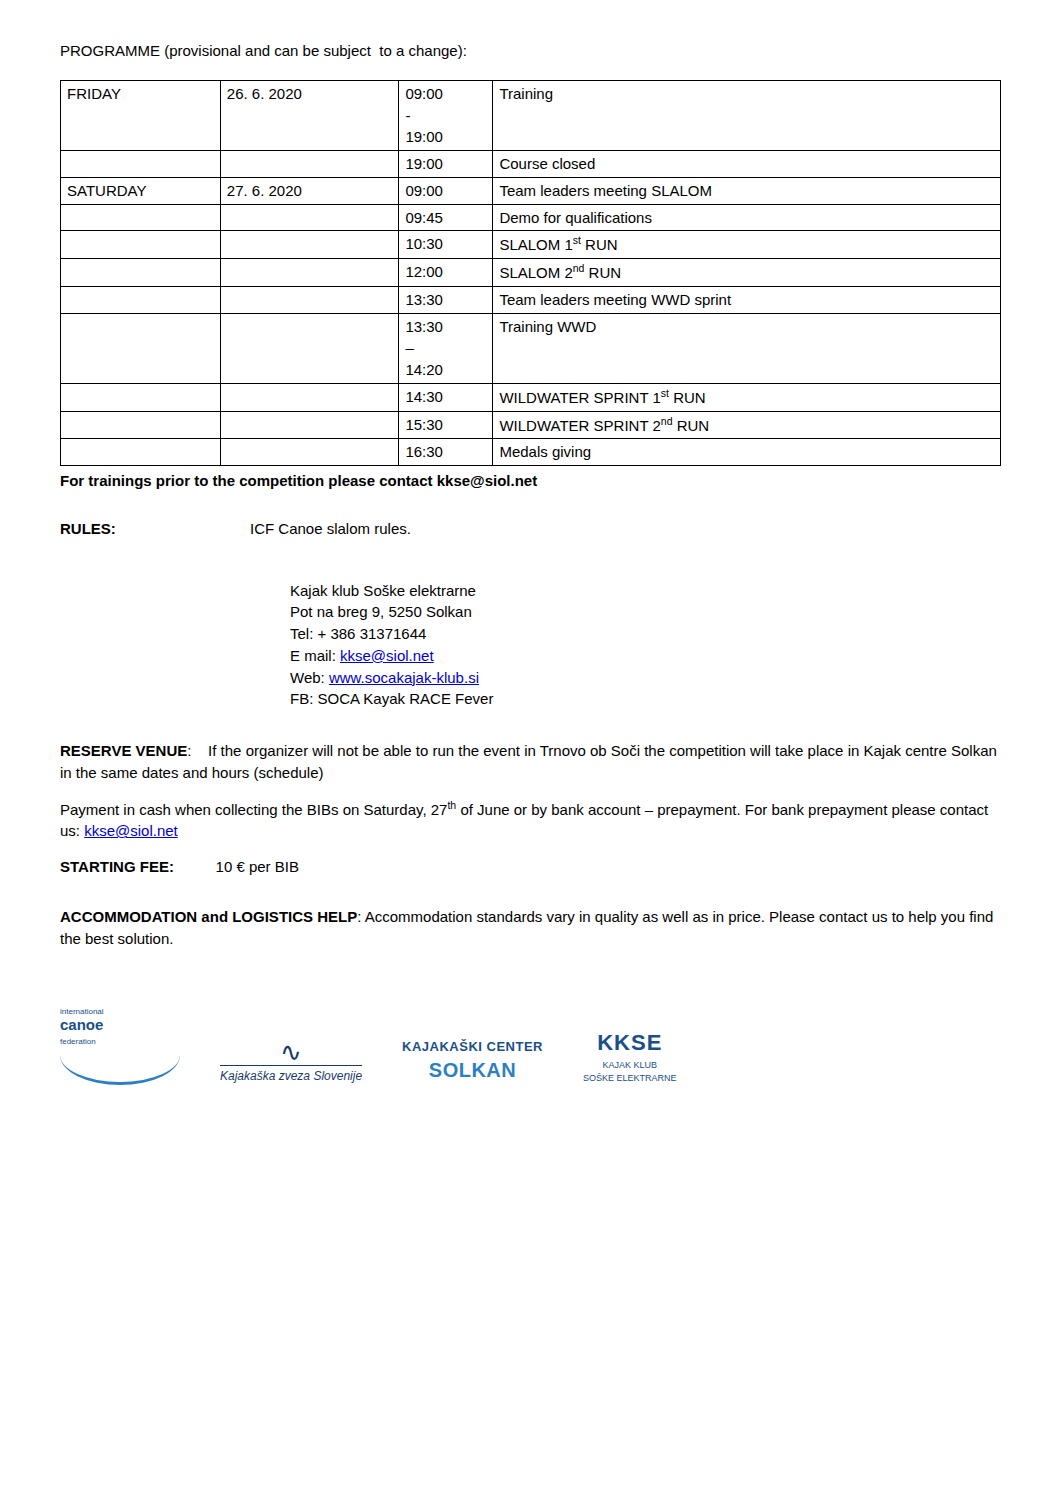PROGRAMME (provisional and can be subject to a change):
| FRIDAY | 26. 6. 2020 | 09:00 - 19:00 | Training |
| | | 19:00 | Course closed |
| SATURDAY | 27. 6. 2020 | 09:00 | Team leaders meeting SLALOM |
| | | 09:45 | Demo for qualifications |
| | | 10:30 | SLALOM 1 st RUN |
| | | 12:00 | SLALOM 2 nd RUN |
| | | 13:30 | Team leaders meeting WWD sprint |
| | | 13:30 – 14:20 | Training WWD |
| | | 14:30 | WILDWATER SPRINT 1 st RUN |
| | | 15:30 | WILDWATER SPRINT 2 nd RUN |
| | | 16:30 | Medals giving |
For trainings prior to the competition please contact kkse@siol.net
RULES: ICF Canoe slalom rules.
Kajak klub Soške elektrarne
Pot na breg 9, 5250 Solkan
Tel: + 386 31371644
E mail: kkse@siol.net
Web: www.socakajak-klub.si
FB: SOCA Kayak RACE Fever
RESERVE VENUE: If the organizer will not be able to run the event in Trnovo ob Soči the competition will take place in Kajak centre Solkan in the same dates and hours (schedule)
Payment in cash when collecting the BIBs on Saturday, 27th of June or by bank account – prepayment. For bank prepayment please contact us: kkse@siol.net
STARTING FEE: 10 € per BIB
ACCOMMODATION and LOGISTICS HELP: Accommodation standards vary in quality as well as in price. Please contact us to help you find the best solution.
international
canoe
federation
∿
Kajakaška zveza Slovenije
KAJAKAŠKI CENTER
SOLKAN
KKSE
KAJAK KLUB
SOŠKE ELEKTRARNE